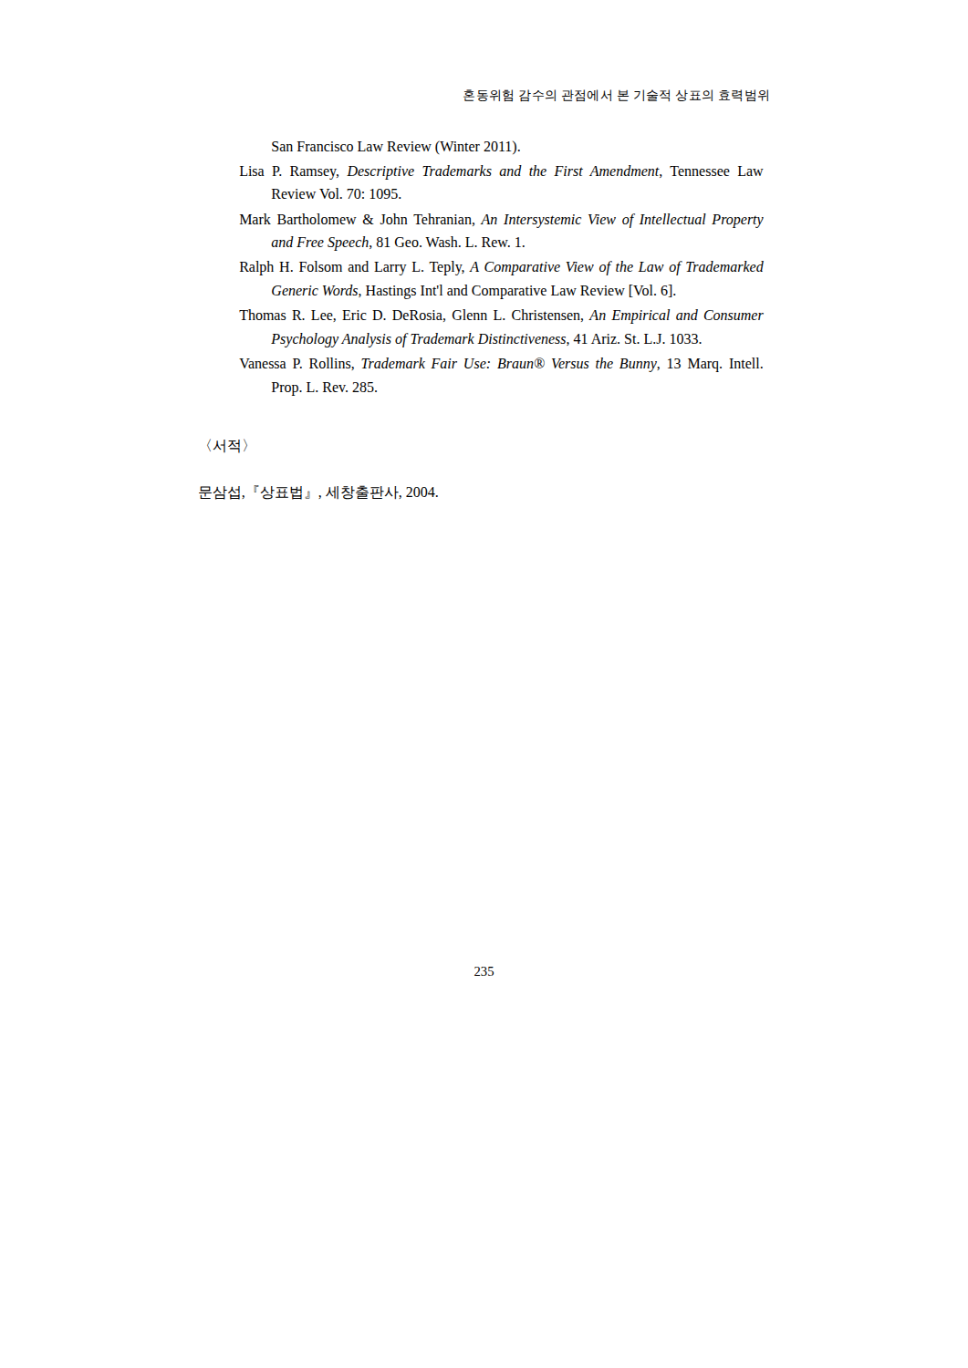혼동위험 감수의 관점에서 본 기술적 상표의 효력범위
San Francisco Law Review (Winter 2011). Lisa P. Ramsey, Descriptive Trademarks and the First Amendment, Tennessee Law Review Vol. 70: 1095. Mark Bartholomew & John Tehranian, An Intersystemic View of Intellectual Property and Free Speech, 81 Geo. Wash. L. Rew. 1. Ralph H. Folsom and Larry L. Teply, A Comparative View of the Law of Trademarked Generic Words, Hastings Int'l and Comparative Law Review [Vol. 6]. Thomas R. Lee, Eric D. DeRosia, Glenn L. Christensen, An Empirical and Consumer Psychology Analysis of Trademark Distinctiveness, 41 Ariz. St. L.J. 1033. Vanessa P. Rollins, Trademark Fair Use: Braun® Versus the Bunny, 13 Marq. Intell. Prop. L. Rev. 285.
〈서적〉
문삼섭,『상표법』, 세창출판사, 2004.
235